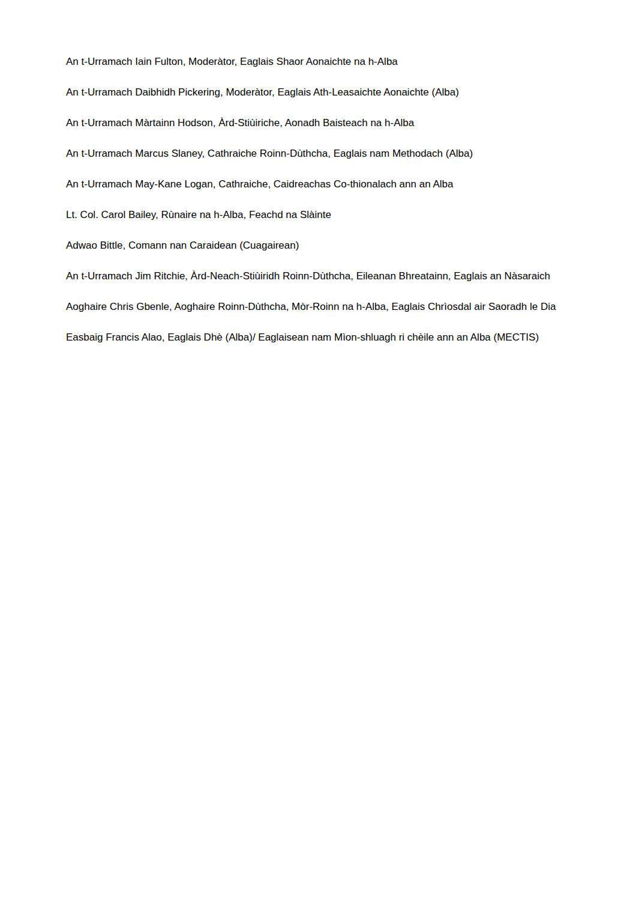An t-Urramach Iain Fulton, Moderàtor, Eaglais Shaor Aonaichte na h-Alba
An t-Urramach Daibhidh Pickering, Moderàtor, Eaglais Ath-Leasaichte Aonaichte (Alba)
An t-Urramach Màrtainn Hodson, Àrd-Stiùiriche, Aonadh Baisteach na h-Alba
An t-Urramach Marcus Slaney, Cathraiche Roinn-Dùthcha, Eaglais nam Methodach (Alba)
An t-Urramach May-Kane Logan, Cathraiche, Caidreachas Co-thionalach ann an Alba
Lt. Col. Carol Bailey, Rùnaire na h-Alba, Feachd na Slàinte
Adwao Bittle, Comann nan Caraidean (Cuagairean)
An t-Urramach Jim Ritchie, Àrd-Neach-Stiùiridh Roinn-Dùthcha, Eileanan Bhreatainn, Eaglais an Nàsaraich
Aoghaire Chris Gbenle, Aoghaire Roinn-Dùthcha, Mòr-Roinn na h-Alba, Eaglais Chrìosdal air Saoradh le Dia
Easbaig Francis Alao, Eaglais Dhè (Alba)/ Eaglaisean nam Mìon-shluagh ri chèile ann an Alba (MECTIS)